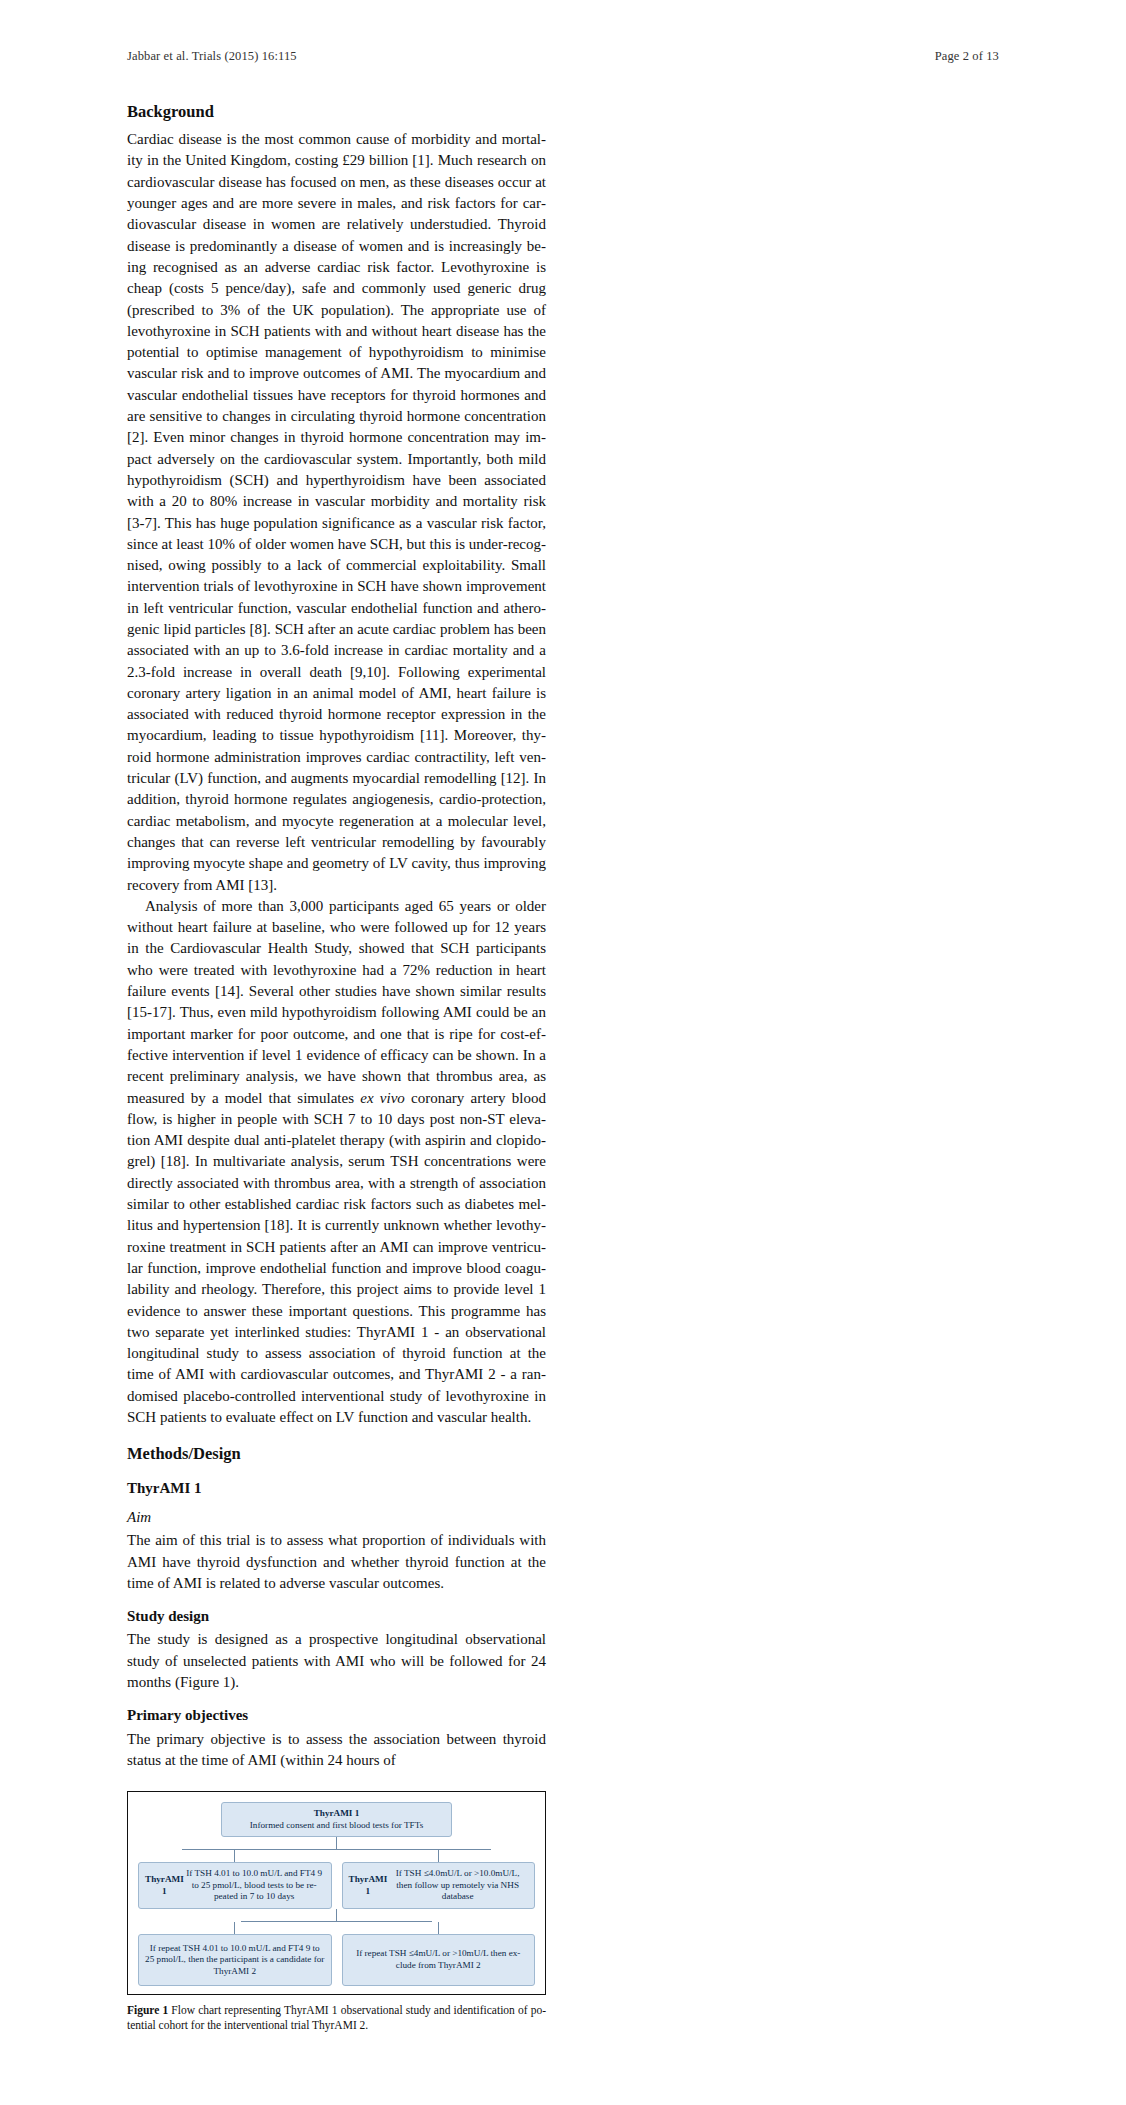Jabbar et al. Trials (2015) 16:115
Page 2 of 13
Background
Cardiac disease is the most common cause of morbidity and mortality in the United Kingdom, costing £29 billion [1]. Much research on cardiovascular disease has focused on men, as these diseases occur at younger ages and are more severe in males, and risk factors for cardiovascular disease in women are relatively understudied. Thyroid disease is predominantly a disease of women and is increasingly being recognised as an adverse cardiac risk factor. Levothyroxine is cheap (costs 5 pence/day), safe and commonly used generic drug (prescribed to 3% of the UK population). The appropriate use of levothyroxine in SCH patients with and without heart disease has the potential to optimise management of hypothyroidism to minimise vascular risk and to improve outcomes of AMI. The myocardium and vascular endothelial tissues have receptors for thyroid hormones and are sensitive to changes in circulating thyroid hormone concentration [2]. Even minor changes in thyroid hormone concentration may impact adversely on the cardiovascular system. Importantly, both mild hypothyroidism (SCH) and hyperthyroidism have been associated with a 20 to 80% increase in vascular morbidity and mortality risk [3-7]. This has huge population significance as a vascular risk factor, since at least 10% of older women have SCH, but this is under-recognised, owing possibly to a lack of commercial exploitability. Small intervention trials of levothyroxine in SCH have shown improvement in left ventricular function, vascular endothelial function and atherogenic lipid particles [8]. SCH after an acute cardiac problem has been associated with an up to 3.6-fold increase in cardiac mortality and a 2.3-fold increase in overall death [9,10]. Following experimental coronary artery ligation in an animal model of AMI, heart failure is associated with reduced thyroid hormone receptor expression in the myocardium, leading to tissue hypothyroidism [11]. Moreover, thyroid hormone administration improves cardiac contractility, left ventricular (LV) function, and augments myocardial remodelling [12]. In addition, thyroid hormone regulates angiogenesis, cardio-protection, cardiac metabolism, and myocyte regeneration at a molecular level, changes that can reverse left ventricular remodelling by favourably improving myocyte shape and geometry of LV cavity, thus improving recovery from AMI [13].
Analysis of more than 3,000 participants aged 65 years or older without heart failure at baseline, who were followed up for 12 years in the Cardiovascular Health Study, showed that SCH participants who were treated with levothyroxine had a 72% reduction in heart failure events [14]. Several other studies have shown similar results [15-17]. Thus, even mild hypothyroidism following AMI could be an important marker for poor outcome, and one that is ripe for cost-effective intervention if level 1 evidence of efficacy can be shown. In a recent preliminary analysis, we have shown that thrombus area, as measured by a model that simulates ex vivo coronary artery blood flow, is higher in people with SCH 7 to 10 days post non-ST elevation AMI despite dual anti-platelet therapy (with aspirin and clopidogrel) [18]. In multivariate analysis, serum TSH concentrations were directly associated with thrombus area, with a strength of association similar to other established cardiac risk factors such as diabetes mellitus and hypertension [18]. It is currently unknown whether levothyroxine treatment in SCH patients after an AMI can improve ventricular function, improve endothelial function and improve blood coagulability and rheology. Therefore, this project aims to provide level 1 evidence to answer these important questions. This programme has two separate yet interlinked studies: ThyrAMI 1 - an observational longitudinal study to assess association of thyroid function at the time of AMI with cardiovascular outcomes, and ThyrAMI 2 - a randomised placebo-controlled interventional study of levothyroxine in SCH patients to evaluate effect on LV function and vascular health.
Methods/Design
ThyrAMI 1
Aim
The aim of this trial is to assess what proportion of individuals with AMI have thyroid dysfunction and whether thyroid function at the time of AMI is related to adverse vascular outcomes.
Study design
The study is designed as a prospective longitudinal observational study of unselected patients with AMI who will be followed for 24 months (Figure 1).
Primary objectives
The primary objective is to assess the association between thyroid status at the time of AMI (within 24 hours of
ThyrAMI 1 Informed consent and first blood tests for TFTs
ThyrAMI 1 If TSH 4.01 to 10.0 mU/L and FT4 9 to 25 pmol/L, blood tests to be repeated in 7 to 10 days
ThyrAMI 1 If TSH ≤4.0mU/L or >10.0mU/L, then follow up remotely via NHS database
If repeat TSH 4.01 to 10.0 mU/L and FT4 9 to 25 pmol/L, then the participant is a candidate for ThyrAMI 2
If repeat TSH ≤4mU/L or >10mU/L then exclude from ThyrAMI 2
Figure 1 Flow chart representing ThyrAMI 1 observational study and identification of potential cohort for the interventional trial ThyrAMI 2.